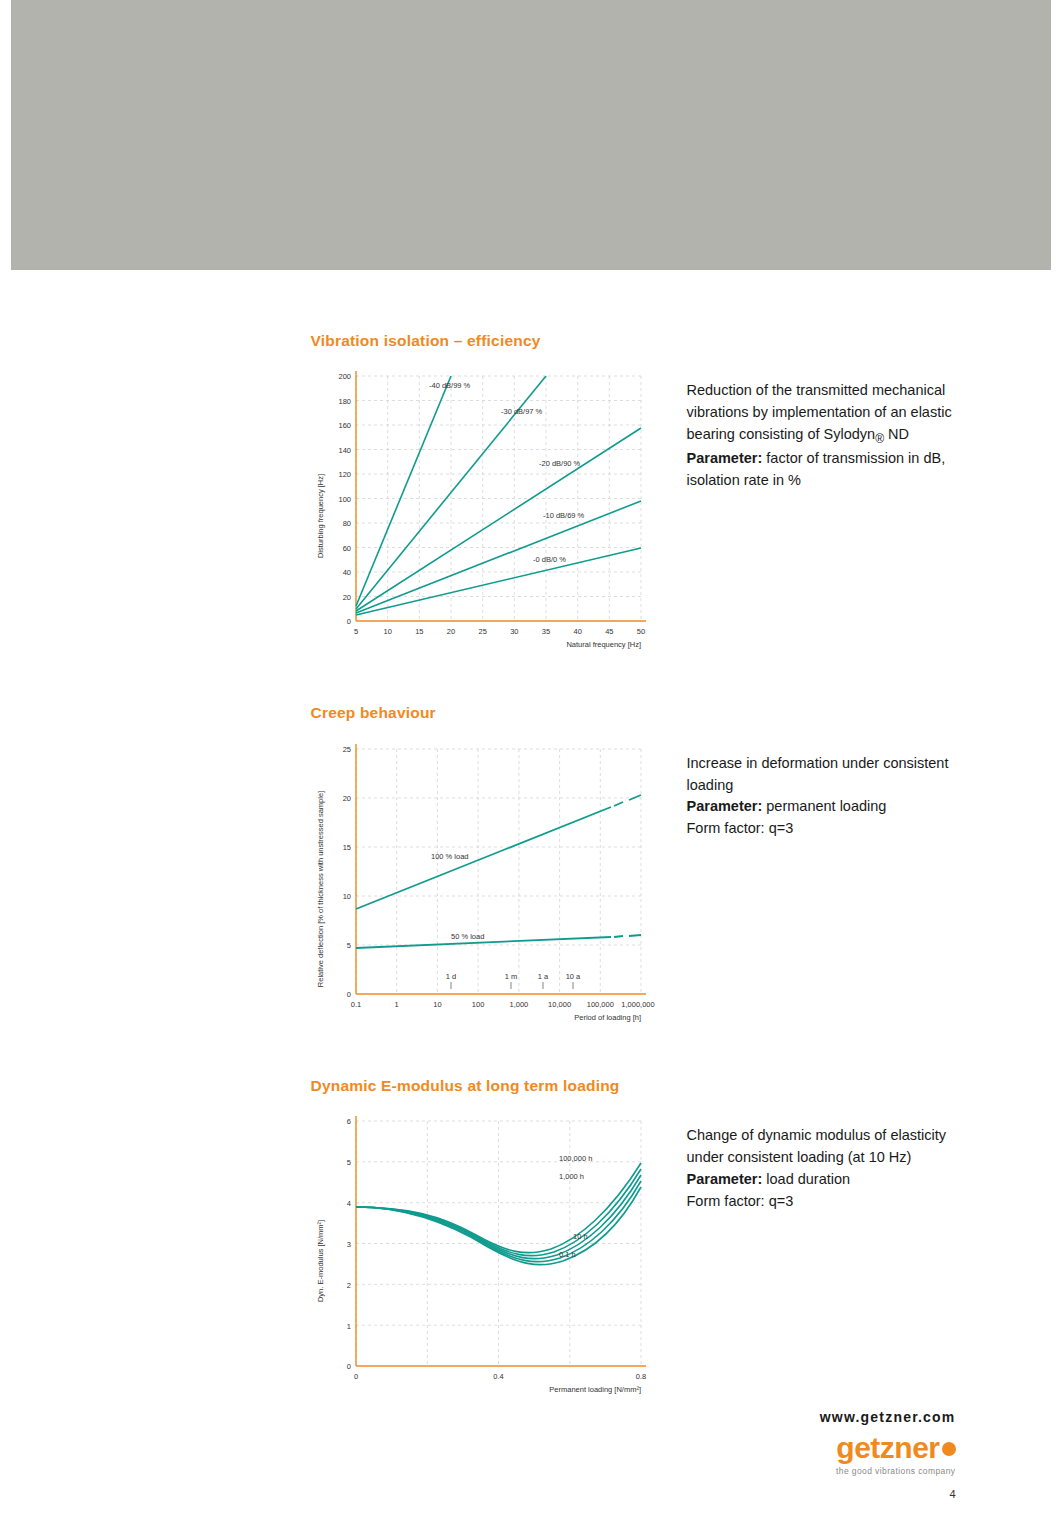Vibration isolation – efficiency
200 180 160 140 120 100 80 60 40 20 0 5 10 15 20 25 30 35 40 45 50 Disturbing frequency [Hz] Natural frequency [Hz] -40 dB/99 % -30 dB/97 % -20 dB/90 % -10 dB/69 % -0 dB/0 %
Reduction of the transmitted mechanical vibrations by implementation of an elastic bearing consisting of Sylodyn® ND
Parameter: factor of transmission in dB, isolation rate in %
Creep behaviour
25 20 15 10 5 0 0.1 1 10 100 1,000 10,000 100,000 1,000,000 Relative deflection [% of thickness with unstressed sample] Period of loading [h] 1 d 1 m 1 a 10 a 100 % load 50 % load
Increase in deformation under consistent loading
Parameter: permanent loading
Form factor: q=3
Dynamic E-modulus at long term loading
6 5 4 3 2 1 0 0 0.4 0.8 Dyn. E-modulus [N/mm²] Permanent loading [N/mm²] 100,000 h 1,000 h 10 h 0.1 h
Change of dynamic modulus of elasticity under consistent loading (at 10 Hz)
Parameter: load duration
Form factor: q=3
www.getzner.com
getzner
the good vibrations company
4